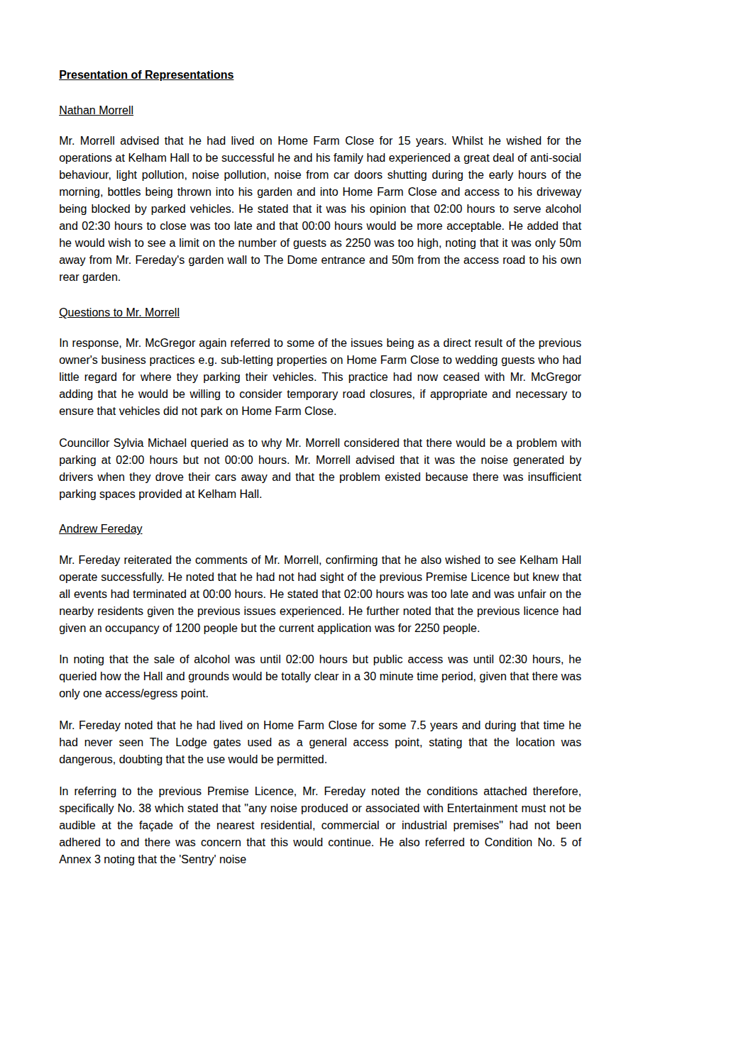Presentation of Representations
Nathan Morrell
Mr. Morrell advised that he had lived on Home Farm Close for 15 years. Whilst he wished for the operations at Kelham Hall to be successful he and his family had experienced a great deal of anti-social behaviour, light pollution, noise pollution, noise from car doors shutting during the early hours of the morning, bottles being thrown into his garden and into Home Farm Close and access to his driveway being blocked by parked vehicles. He stated that it was his opinion that 02:00 hours to serve alcohol and 02:30 hours to close was too late and that 00:00 hours would be more acceptable. He added that he would wish to see a limit on the number of guests as 2250 was too high, noting that it was only 50m away from Mr. Fereday's garden wall to The Dome entrance and 50m from the access road to his own rear garden.
Questions to Mr. Morrell
In response, Mr. McGregor again referred to some of the issues being as a direct result of the previous owner's business practices e.g. sub-letting properties on Home Farm Close to wedding guests who had little regard for where they parking their vehicles. This practice had now ceased with Mr. McGregor adding that he would be willing to consider temporary road closures, if appropriate and necessary to ensure that vehicles did not park on Home Farm Close.
Councillor Sylvia Michael queried as to why Mr. Morrell considered that there would be a problem with parking at 02:00 hours but not 00:00 hours. Mr. Morrell advised that it was the noise generated by drivers when they drove their cars away and that the problem existed because there was insufficient parking spaces provided at Kelham Hall.
Andrew Fereday
Mr. Fereday reiterated the comments of Mr. Morrell, confirming that he also wished to see Kelham Hall operate successfully. He noted that he had not had sight of the previous Premise Licence but knew that all events had terminated at 00:00 hours. He stated that 02:00 hours was too late and was unfair on the nearby residents given the previous issues experienced. He further noted that the previous licence had given an occupancy of 1200 people but the current application was for 2250 people.
In noting that the sale of alcohol was until 02:00 hours but public access was until 02:30 hours, he queried how the Hall and grounds would be totally clear in a 30 minute time period, given that there was only one access/egress point.
Mr. Fereday noted that he had lived on Home Farm Close for some 7.5 years and during that time he had never seen The Lodge gates used as a general access point, stating that the location was dangerous, doubting that the use would be permitted.
In referring to the previous Premise Licence, Mr. Fereday noted the conditions attached therefore, specifically No. 38 which stated that "any noise produced or associated with Entertainment must not be audible at the façade of the nearest residential, commercial or industrial premises" had not been adhered to and there was concern that this would continue. He also referred to Condition No. 5 of Annex 3 noting that the 'Sentry' noise